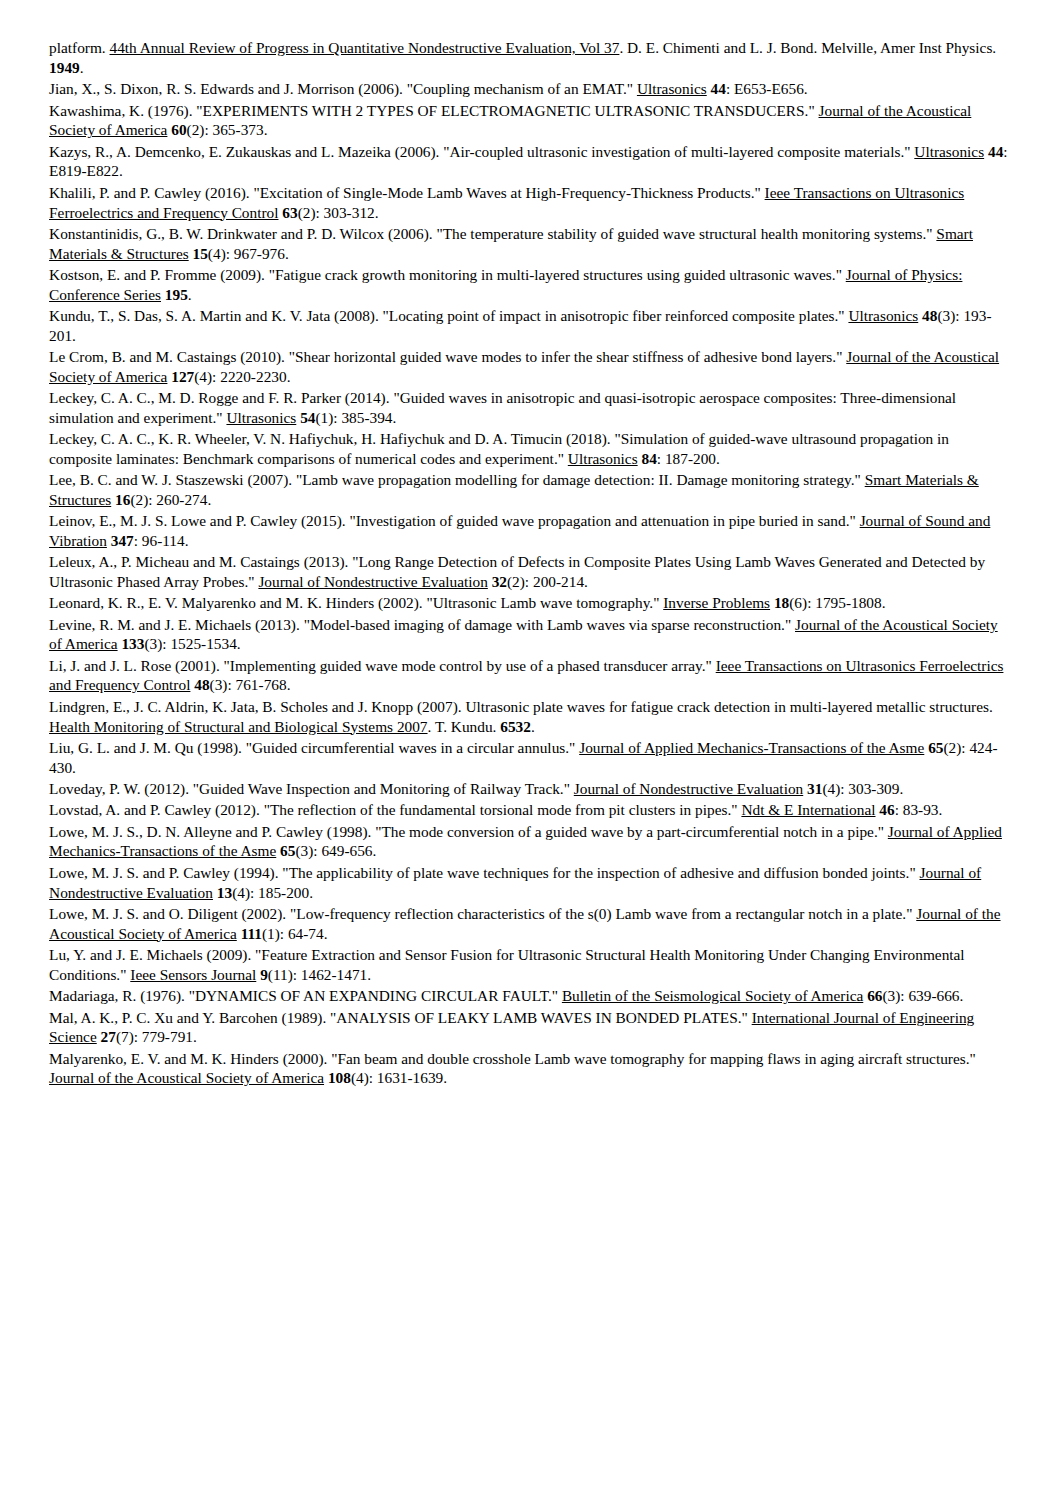platform. 44th Annual Review of Progress in Quantitative Nondestructive Evaluation, Vol 37. D. E. Chimenti and L. J. Bond. Melville, Amer Inst Physics. 1949.
Jian, X., S. Dixon, R. S. Edwards and J. Morrison (2006). "Coupling mechanism of an EMAT." Ultrasonics 44: E653-E656.
Kawashima, K. (1976). "EXPERIMENTS WITH 2 TYPES OF ELECTROMAGNETIC ULTRASONIC TRANSDUCERS." Journal of the Acoustical Society of America 60(2): 365-373.
Kazys, R., A. Demcenko, E. Zukauskas and L. Mazeika (2006). "Air-coupled ultrasonic investigation of multi-layered composite materials." Ultrasonics 44: E819-E822.
Khalili, P. and P. Cawley (2016). "Excitation of Single-Mode Lamb Waves at High-Frequency-Thickness Products." Ieee Transactions on Ultrasonics Ferroelectrics and Frequency Control 63(2): 303-312.
Konstantinidis, G., B. W. Drinkwater and P. D. Wilcox (2006). "The temperature stability of guided wave structural health monitoring systems." Smart Materials & Structures 15(4): 967-976.
Kostson, E. and P. Fromme (2009). "Fatigue crack growth monitoring in multi-layered structures using guided ultrasonic waves." Journal of Physics: Conference Series 195.
Kundu, T., S. Das, S. A. Martin and K. V. Jata (2008). "Locating point of impact in anisotropic fiber reinforced composite plates." Ultrasonics 48(3): 193-201.
Le Crom, B. and M. Castaings (2010). "Shear horizontal guided wave modes to infer the shear stiffness of adhesive bond layers." Journal of the Acoustical Society of America 127(4): 2220-2230.
Leckey, C. A. C., M. D. Rogge and F. R. Parker (2014). "Guided waves in anisotropic and quasi-isotropic aerospace composites: Three-dimensional simulation and experiment." Ultrasonics 54(1): 385-394.
Leckey, C. A. C., K. R. Wheeler, V. N. Hafiychuk, H. Hafiychuk and D. A. Timucin (2018). "Simulation of guided-wave ultrasound propagation in composite laminates: Benchmark comparisons of numerical codes and experiment." Ultrasonics 84: 187-200.
Lee, B. C. and W. J. Staszewski (2007). "Lamb wave propagation modelling for damage detection: II. Damage monitoring strategy." Smart Materials & Structures 16(2): 260-274.
Leinov, E., M. J. S. Lowe and P. Cawley (2015). "Investigation of guided wave propagation and attenuation in pipe buried in sand." Journal of Sound and Vibration 347: 96-114.
Leleux, A., P. Micheau and M. Castaings (2013). "Long Range Detection of Defects in Composite Plates Using Lamb Waves Generated and Detected by Ultrasonic Phased Array Probes." Journal of Nondestructive Evaluation 32(2): 200-214.
Leonard, K. R., E. V. Malyarenko and M. K. Hinders (2002). "Ultrasonic Lamb wave tomography." Inverse Problems 18(6): 1795-1808.
Levine, R. M. and J. E. Michaels (2013). "Model-based imaging of damage with Lamb waves via sparse reconstruction." Journal of the Acoustical Society of America 133(3): 1525-1534.
Li, J. and J. L. Rose (2001). "Implementing guided wave mode control by use of a phased transducer array." Ieee Transactions on Ultrasonics Ferroelectrics and Frequency Control 48(3): 761-768.
Lindgren, E., J. C. Aldrin, K. Jata, B. Scholes and J. Knopp (2007). Ultrasonic plate waves for fatigue crack detection in multi-layered metallic structures. Health Monitoring of Structural and Biological Systems 2007. T. Kundu. 6532.
Liu, G. L. and J. M. Qu (1998). "Guided circumferential waves in a circular annulus." Journal of Applied Mechanics-Transactions of the Asme 65(2): 424-430.
Loveday, P. W. (2012). "Guided Wave Inspection and Monitoring of Railway Track." Journal of Nondestructive Evaluation 31(4): 303-309.
Lovstad, A. and P. Cawley (2012). "The reflection of the fundamental torsional mode from pit clusters in pipes." Ndt & E International 46: 83-93.
Lowe, M. J. S., D. N. Alleyne and P. Cawley (1998). "The mode conversion of a guided wave by a part-circumferential notch in a pipe." Journal of Applied Mechanics-Transactions of the Asme 65(3): 649-656.
Lowe, M. J. S. and P. Cawley (1994). "The applicability of plate wave techniques for the inspection of adhesive and diffusion bonded joints." Journal of Nondestructive Evaluation 13(4): 185-200.
Lowe, M. J. S. and O. Diligent (2002). "Low-frequency reflection characteristics of the s(0) Lamb wave from a rectangular notch in a plate." Journal of the Acoustical Society of America 111(1): 64-74.
Lu, Y. and J. E. Michaels (2009). "Feature Extraction and Sensor Fusion for Ultrasonic Structural Health Monitoring Under Changing Environmental Conditions." Ieee Sensors Journal 9(11): 1462-1471.
Madariaga, R. (1976). "DYNAMICS OF AN EXPANDING CIRCULAR FAULT." Bulletin of the Seismological Society of America 66(3): 639-666.
Mal, A. K., P. C. Xu and Y. Barcohen (1989). "ANALYSIS OF LEAKY LAMB WAVES IN BONDED PLATES." International Journal of Engineering Science 27(7): 779-791.
Malyarenko, E. V. and M. K. Hinders (2000). "Fan beam and double crosshole Lamb wave tomography for mapping flaws in aging aircraft structures." Journal of the Acoustical Society of America 108(4): 1631-1639.